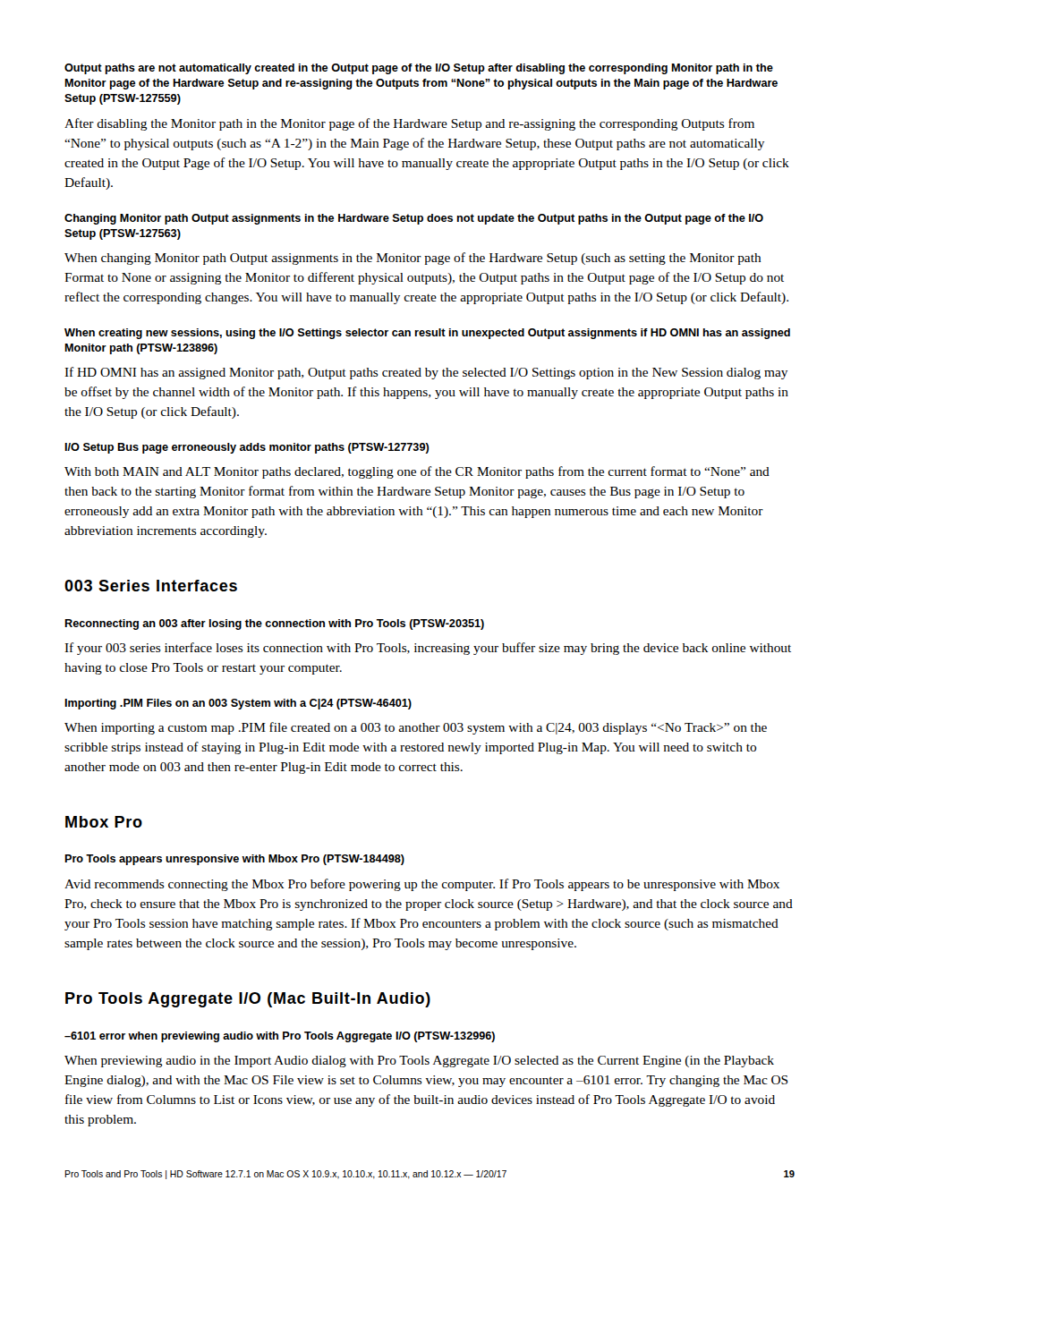Output paths are not automatically created in the Output page of the I/O Setup after disabling the corresponding Monitor path in the Monitor page of the Hardware Setup and re-assigning the Outputs from “None” to physical outputs in the Main page of the Hardware Setup (PTSW-127559)
After disabling the Monitor path in the Monitor page of the Hardware Setup and re-assigning the corresponding Outputs from “None” to physical outputs (such as “A 1-2”) in the Main Page of the Hardware Setup, these Output paths are not automatically created in the Output Page of the I/O Setup. You will have to manually create the appropriate Output paths in the I/O Setup (or click Default).
Changing Monitor path Output assignments in the Hardware Setup does not update the Output paths in the Output page of the I/O Setup (PTSW-127563)
When changing Monitor path Output assignments in the Monitor page of the Hardware Setup (such as setting the Monitor path Format to None or assigning the Monitor to different physical outputs), the Output paths in the Output page of the I/O Setup do not reflect the corresponding changes. You will have to manually create the appropriate Output paths in the I/O Setup (or click Default).
When creating new sessions, using the I/O Settings selector can result in unexpected Output assignments if HD OMNI has an assigned Monitor path (PTSW-123896)
If HD OMNI has an assigned Monitor path, Output paths created by the selected I/O Settings option in the New Session dialog may be offset by the channel width of the Monitor path. If this happens, you will have to manually create the appropriate Output paths in the I/O Setup (or click Default).
I/O Setup Bus page erroneously adds monitor paths (PTSW-127739)
With both MAIN and ALT Monitor paths declared, toggling one of the CR Monitor paths from the current format to “None” and then back to the starting Monitor format from within the Hardware Setup Monitor page, causes the Bus page in I/O Setup to erroneously add an extra Monitor path with the abbreviation with “(1).” This can happen numerous time and each new Monitor abbreviation increments accordingly.
003 Series Interfaces
Reconnecting an 003 after losing the connection with Pro Tools (PTSW-20351)
If your 003 series interface loses its connection with Pro Tools, increasing your buffer size may bring the device back online without having to close Pro Tools or restart your computer.
Importing .PIM Files on an 003 System with a C|24 (PTSW-46401)
When importing a custom map .PIM file created on a 003 to another 003 system with a C|24, 003 displays “<No Track>” on the scribble strips instead of staying in Plug-in Edit mode with a restored newly imported Plug-in Map. You will need to switch to another mode on 003 and then re-enter Plug-in Edit mode to correct this.
Mbox Pro
Pro Tools appears unresponsive with Mbox Pro (PTSW-184498)
Avid recommends connecting the Mbox Pro before powering up the computer. If Pro Tools appears to be unresponsive with Mbox Pro, check to ensure that the Mbox Pro is synchronized to the proper clock source (Setup > Hardware), and that the clock source and your Pro Tools session have matching sample rates. If Mbox Pro encounters a problem with the clock source (such as mismatched sample rates between the clock source and the session), Pro Tools may become unresponsive.
Pro Tools Aggregate I/O (Mac Built-In Audio)
–6101 error when previewing audio with Pro Tools Aggregate I/O (PTSW-132996)
When previewing audio in the Import Audio dialog with Pro Tools Aggregate I/O selected as the Current Engine (in the Playback Engine dialog), and with the Mac OS File view is set to Columns view, you may encounter a –6101 error. Try changing the Mac OS file view from Columns to List or Icons view, or use any of the built-in audio devices instead of Pro Tools Aggregate I/O to avoid this problem.
Pro Tools and Pro Tools | HD Software 12.7.1 on Mac OS X 10.9.x, 10.10.x, 10.11.x, and 10.12.x — 1/20/17 19